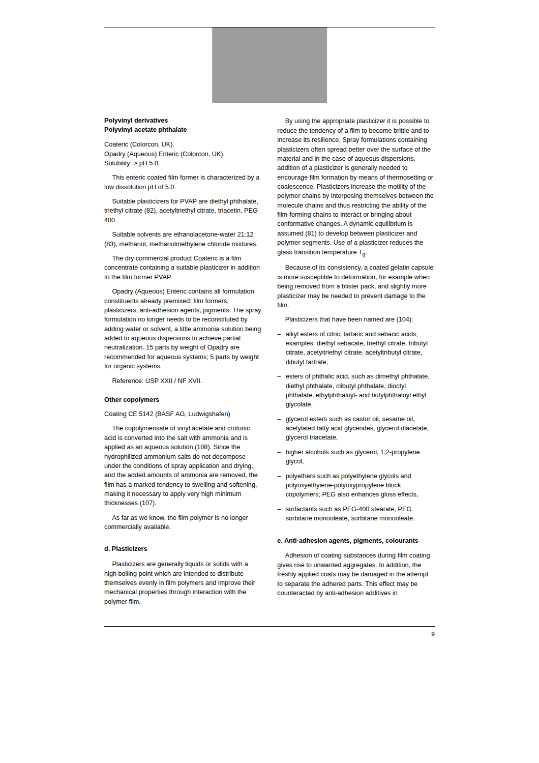Polyvinyl derivatives
Polyvinyl acetate phthalate
Coateric (Colorcon, UK).
Opadry (Aqueous) Enteric (Colorcon, UK).
Solubility: > pH 5.0.
This enteric coated film former is characterized by a low dissolution pH of 5.0.
Suitable plasticizers for PVAP are diethyl phthalate, triethyl citrate (82), acetyltriethyl citrate, triacetin, PEG 400.
Suitable solvents are ethanolacetone-water 21:12 (83), methanol, methanolmethylene chloride mixtures.
The dry commercial product Coateric is a film concentrate containing a suitable plasticizer in addition to the film former PVAP.
Opadry (Aqueous) Enteric contains all formulation constituents already premixed: film formers, plasticizers, anti-adhesion agents, pigments. The spray formulation no longer needs to be reconstituted by adding water or solvent, a little ammonia solution being added to aqueous dispersions to achieve partial neutralization. 15 parts by weight of Opadry are recommended for aqueous systems; 5 parts by weight for organic systems.
Reference: USP XXII / NF XVII.
Other copolymers
Coating CE 5142 (BASF AG, Ludwigshafen)
The copolymerisate of vinyl acetate and crotonic acid is converted into the salt with ammonia and is applied as an aqueous solution (108). Since the hydrophilized ammonium salts do not decompose under the conditions of spray application and drying, and the added amounts of ammonia are removed, the film has a marked tendency to swelling and softening, making it necessary to apply very high minimum thicknesses (107).
As far as we know, the film polymer is no longer commercially available.
d. Plasticizers
Plasticizers are generally liquids or solids with a high boiling point which are intended to distribute themselves evenly in film polymers and improve their mechanical properties through interaction with the polymer film.
By using the appropriate plasticizer it is possible to reduce the tendency of a film to become brittle and to increase its resilience. Spray formulations containing plasticizers often spread better over the surface of the material and in the case of aqueous dispersions, addition of a plasticizer is generally needed to encourage film formation by means of thermosetting or coalescence. Plasticizers increase the motility of the polymer chains by interposing themselves between the molecule chains and thus restricting the ability of the film-forming chains to interact or bringing about conformative changes. A dynamic equilibrium is assumed (81) to develop between plasticizer and polymer segments. Use of a plasticizer reduces the glass transition temperature Tg.
Because of its consistency, a coated gelatin capsule is more susceptible to deformation, for example when being removed from a blister pack, and slightly more plasticizer may be needed to prevent damage to the film.
Plasticizers that have been named are (104):
alkyl esters of citric, tartaric and sebacic acids; examples: diethyl sebacate, triethyl citrate, tributyl citrate, acetyitriethyl citrate, acetyltributyl citrate, dibutyl tartrate,
esters of phthalic acid, such as dimethyl phthalate, diethyl phthalate, clibutyl phthalate, dioctyl phthalate, ethylphthaloyl- and butylphthaloyl ethyl glycolate,
glycerol esters such as castor oil, sesame oil, acetylated fatty acid glycerides, glycerol diacetate, glycerol triacetate,
higher alcohols such as glycerol, 1,2-propylene glycol,
polyethers such as polyethylene glycols and polyoxyethyiene-polyoxypropylene block copolymers; PEG also enhances gloss effects,
surfactants such as PEG-400 stearate, PEG sorbitane monooleate, sorbitane monooleate.
e. Anti-adhesion agents, pigments, colourants
Adhesion of coating substances during film coating gives rise to unwanted aggregates. In addition, the freshly applied coats may be damaged in the attempt to separate the adhered parts. This effect may be counteracted by anti-adhesion additives in
9